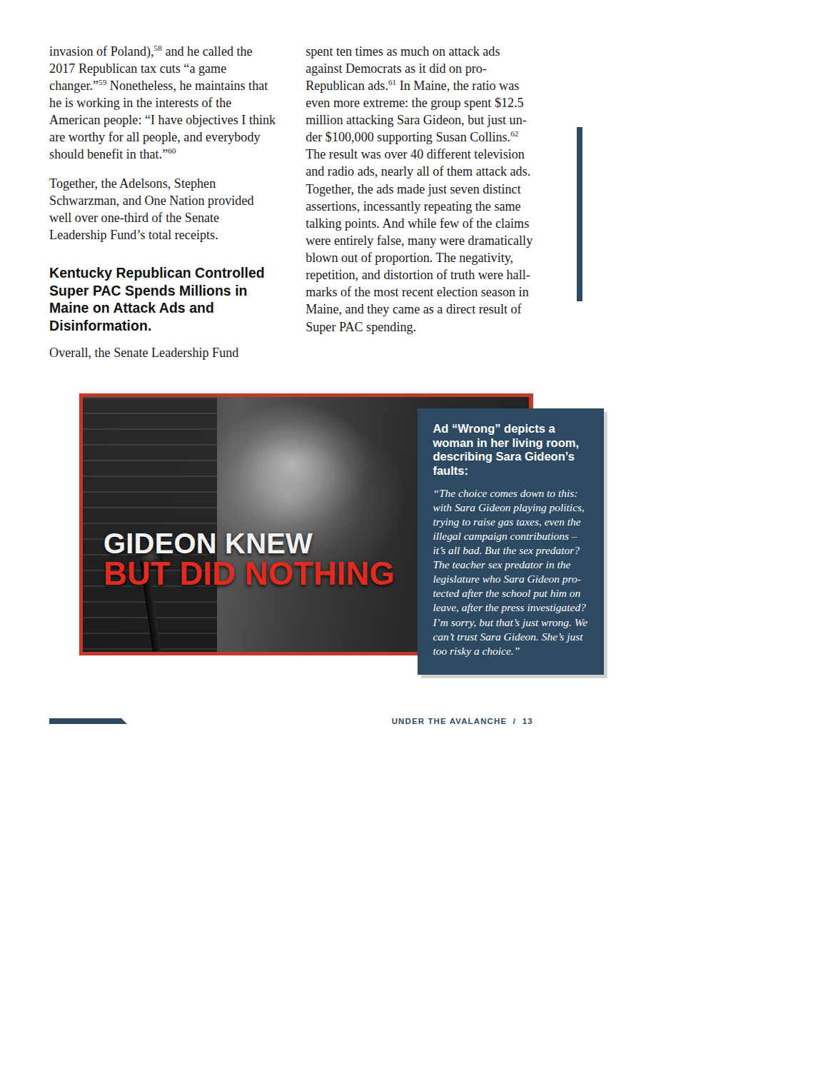invasion of Poland),58 and he called the 2017 Republican tax cuts “a game changer.”59 Nonetheless, he maintains that he is working in the interests of the American people: “I have objectives I think are worthy for all people, and everybody should benefit in that.”60
Together, the Adelsons, Stephen Schwarzman, and One Nation provided well over one-third of the Senate Leadership Fund’s total receipts.
Kentucky Republican Controlled Super PAC Spends Millions in Maine on Attack Ads and Disinformation.
Overall, the Senate Leadership Fund
spent ten times as much on attack ads against Democrats as it did on pro-Republican ads.61 In Maine, the ratio was even more extreme: the group spent $12.5 million attacking Sara Gideon, but just under $100,000 supporting Susan Collins.62 The result was over 40 different television and radio ads, nearly all of them attack ads. Together, the ads made just seven distinct assertions, incessantly repeating the same talking points. And while few of the claims were entirely false, many were dramatically blown out of proportion. The negativity, repetition, and distortion of truth were hallmarks of the most recent election season in Maine, and they came as a direct result of Super PAC spending.
Gideon knew but did nothing
Ad “Wrong” depicts a woman in her living room, describing Sara Gideon’s faults:
“The choice comes down to this: with Sara Gideon playing politics, trying to raise gas taxes, even the illegal campaign contributions – it’s all bad. But the sex predator? The teacher sex predator in the legislature who Sara Gideon protected after the school put him on leave, after the press investigated? I’m sorry, but that’s just wrong. We can’t trust Sara Gideon. She’s just too risky a choice.”
Under the Avalanche / 13